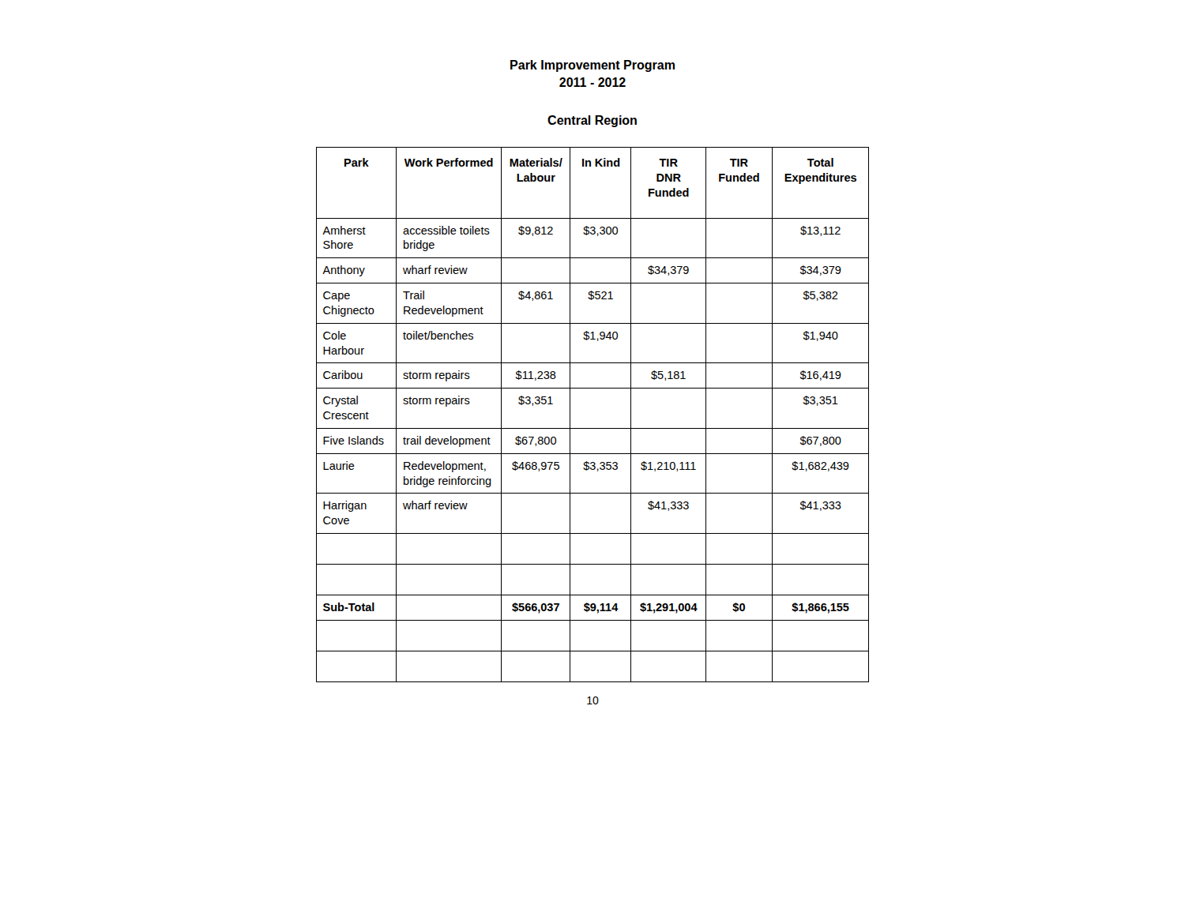Park Improvement Program
2011 - 2012
Central Region
| Park | Work Performed | Materials/ Labour | In Kind | TIR DNR Funded | TIR Funded | Total Expenditures |
| --- | --- | --- | --- | --- | --- | --- |
| Amherst Shore | accessible toilets bridge | $9,812 | $3,300 | | | $13,112 |
| Anthony | wharf review | | | $34,379 | | $34,379 |
| Cape Chignecto | Trail Redevelopment | $4,861 | $521 | | | $5,382 |
| Cole Harbour | toilet/benches | | $1,940 | | | $1,940 |
| Caribou | storm repairs | $11,238 | | $5,181 | | $16,419 |
| Crystal Crescent | storm repairs | $3,351 | | | | $3,351 |
| Five Islands | trail development | $67,800 | | | | $67,800 |
| Laurie | Redevelopment, bridge reinforcing | $468,975 | $3,353 | $1,210,111 | | $1,682,439 |
| Harrigan Cove | wharf review | | | $41,333 | | $41,333 |
| Sub-Total | | $566,037 | $9,114 | $1,291,004 | $0 | $1,866,155 |
10